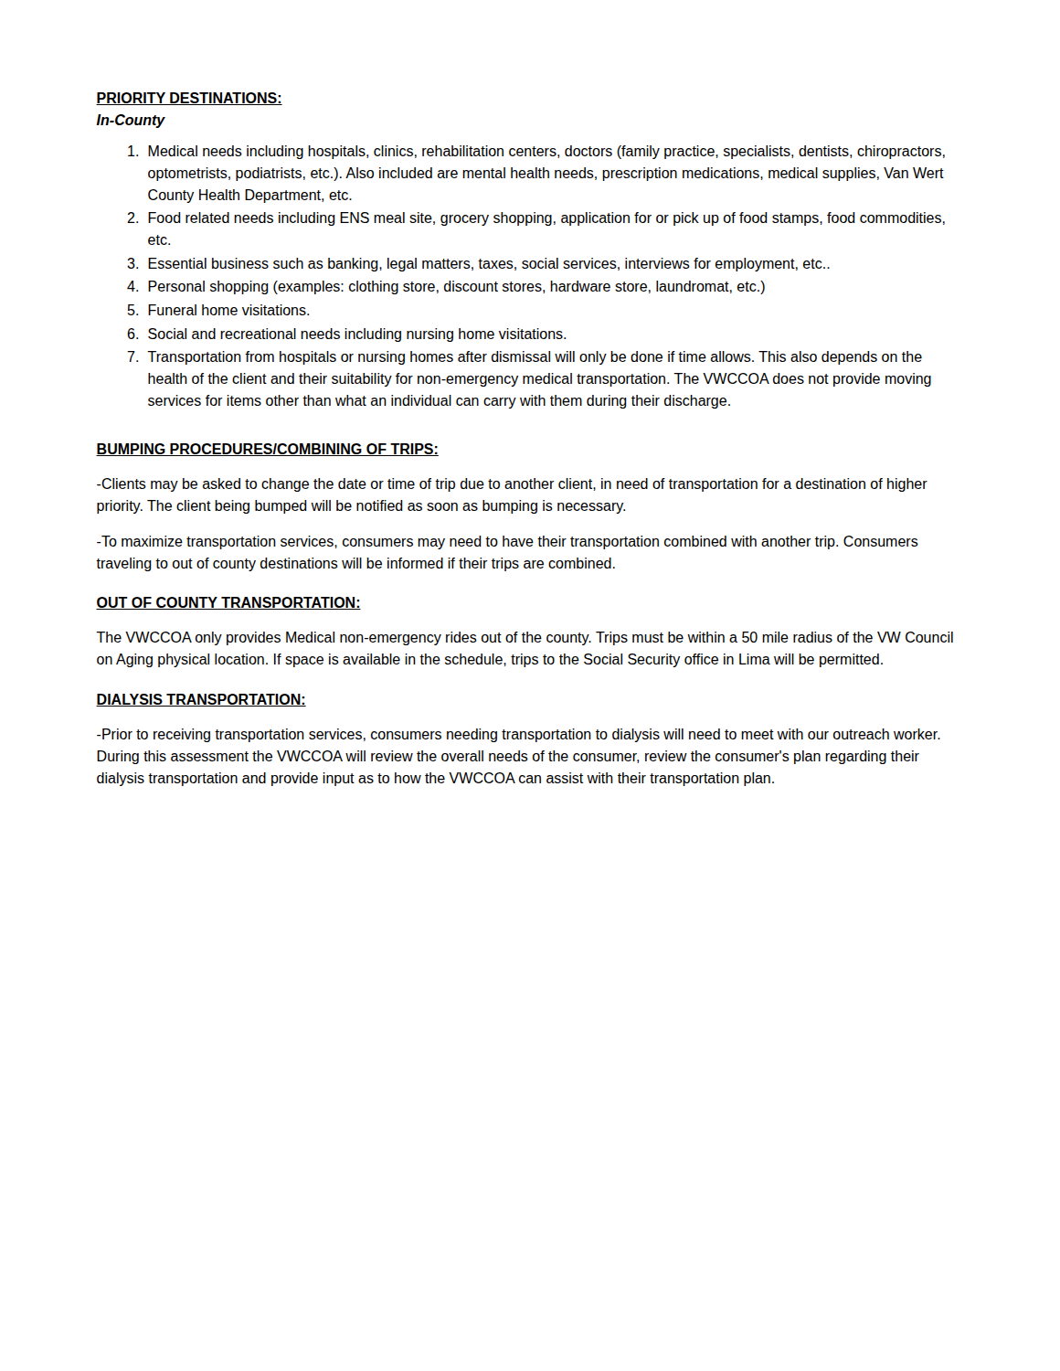PRIORITY DESTINATIONS:
In-County
Medical needs including hospitals, clinics, rehabilitation centers, doctors (family practice, specialists, dentists, chiropractors, optometrists, podiatrists, etc.). Also included are mental health needs, prescription medications, medical supplies, Van Wert County Health Department, etc.
Food related needs including ENS meal site, grocery shopping, application for or pick up of food stamps, food commodities, etc.
Essential business such as banking, legal matters, taxes, social services, interviews for employment, etc..
Personal shopping (examples: clothing store, discount stores, hardware store, laundromat, etc.)
Funeral home visitations.
Social and recreational needs including nursing home visitations.
Transportation from hospitals or nursing homes after dismissal will only be done if time allows. This also depends on the health of the client and their suitability for non-emergency medical transportation. The VWCCOA does not provide moving services for items other than what an individual can carry with them during their discharge.
BUMPING PROCEDURES/COMBINING OF TRIPS:
-Clients may be asked to change the date or time of trip due to another client, in need of transportation for a destination of higher priority. The client being bumped will be notified as soon as bumping is necessary.
-To maximize transportation services, consumers may need to have their transportation combined with another trip. Consumers traveling to out of county destinations will be informed if their trips are combined.
OUT OF COUNTY TRANSPORTATION:
The VWCCOA only provides Medical non-emergency rides out of the county. Trips must be within a 50 mile radius of the VW Council on Aging physical location. If space is available in the schedule, trips to the Social Security office in Lima will be permitted.
DIALYSIS TRANSPORTATION:
-Prior to receiving transportation services, consumers needing transportation to dialysis will need to meet with our outreach worker. During this assessment the VWCCOA will review the overall needs of the consumer, review the consumer's plan regarding their dialysis transportation and provide input as to how the VWCCOA can assist with their transportation plan.